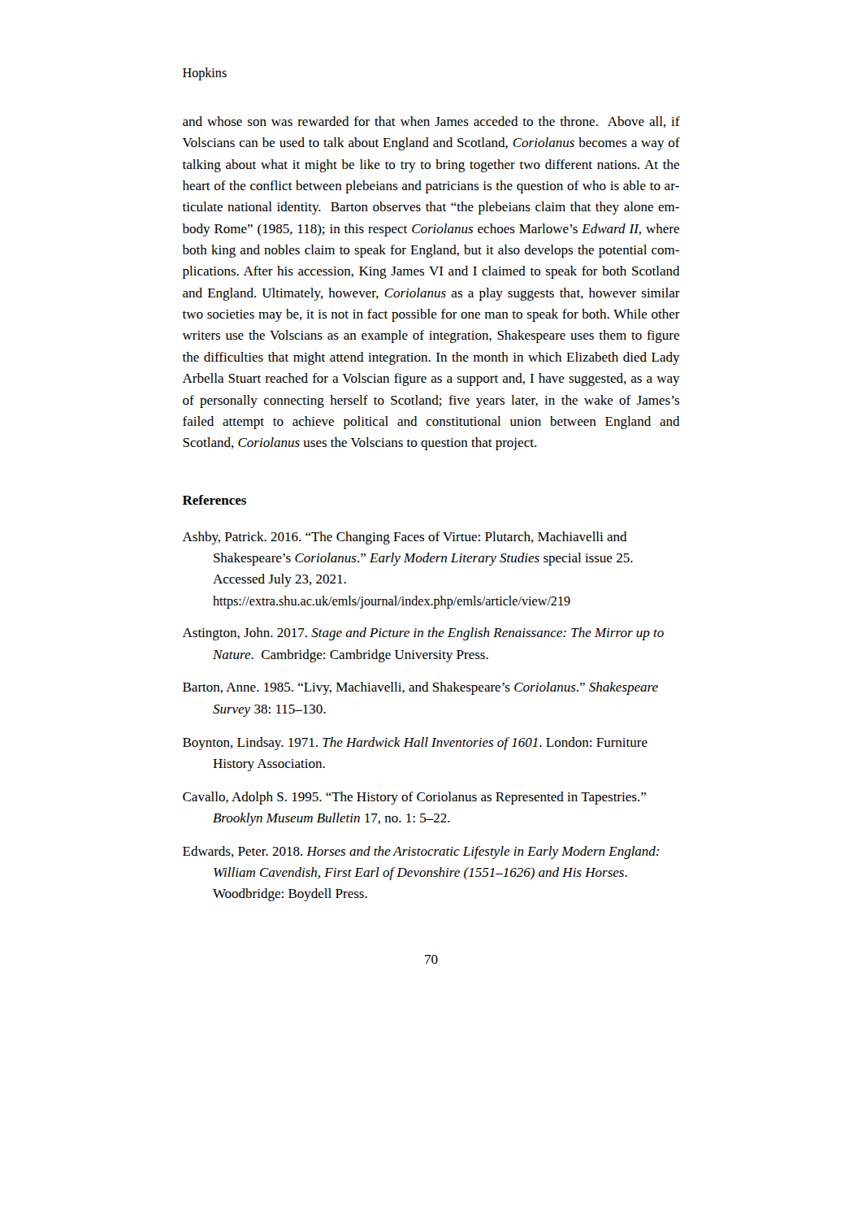Hopkins
and whose son was rewarded for that when James acceded to the throne. Above all, if Volscians can be used to talk about England and Scotland, Coriolanus becomes a way of talking about what it might be like to try to bring together two different nations. At the heart of the conflict between plebeians and patricians is the question of who is able to articulate national identity. Barton observes that “the plebeians claim that they alone embody Rome” (1985, 118); in this respect Coriolanus echoes Marlowe’s Edward II, where both king and nobles claim to speak for England, but it also develops the potential complications. After his accession, King James VI and I claimed to speak for both Scotland and England. Ultimately, however, Coriolanus as a play suggests that, however similar two societies may be, it is not in fact possible for one man to speak for both. While other writers use the Volscians as an example of integration, Shakespeare uses them to figure the difficulties that might attend integration. In the month in which Elizabeth died Lady Arbella Stuart reached for a Volscian figure as a support and, I have suggested, as a way of personally connecting herself to Scotland; five years later, in the wake of James’s failed attempt to achieve political and constitutional union between England and Scotland, Coriolanus uses the Volscians to question that project.
References
Ashby, Patrick. 2016. “The Changing Faces of Virtue: Plutarch, Machiavelli and Shakespeare’s Coriolanus.” Early Modern Literary Studies special issue 25. Accessed July 23, 2021. https://extra.shu.ac.uk/emls/journal/index.php/emls/article/view/219
Astington, John. 2017. Stage and Picture in the English Renaissance: The Mirror up to Nature. Cambridge: Cambridge University Press.
Barton, Anne. 1985. “Livy, Machiavelli, and Shakespeare’s Coriolanus.” Shakespeare Survey 38: 115–130.
Boynton, Lindsay. 1971. The Hardwick Hall Inventories of 1601. London: Furniture History Association.
Cavallo, Adolph S. 1995. “The History of Coriolanus as Represented in Tapestries.” Brooklyn Museum Bulletin 17, no. 1: 5–22.
Edwards, Peter. 2018. Horses and the Aristocratic Lifestyle in Early Modern England: William Cavendish, First Earl of Devonshire (1551–1626) and His Horses. Woodbridge: Boydell Press.
70